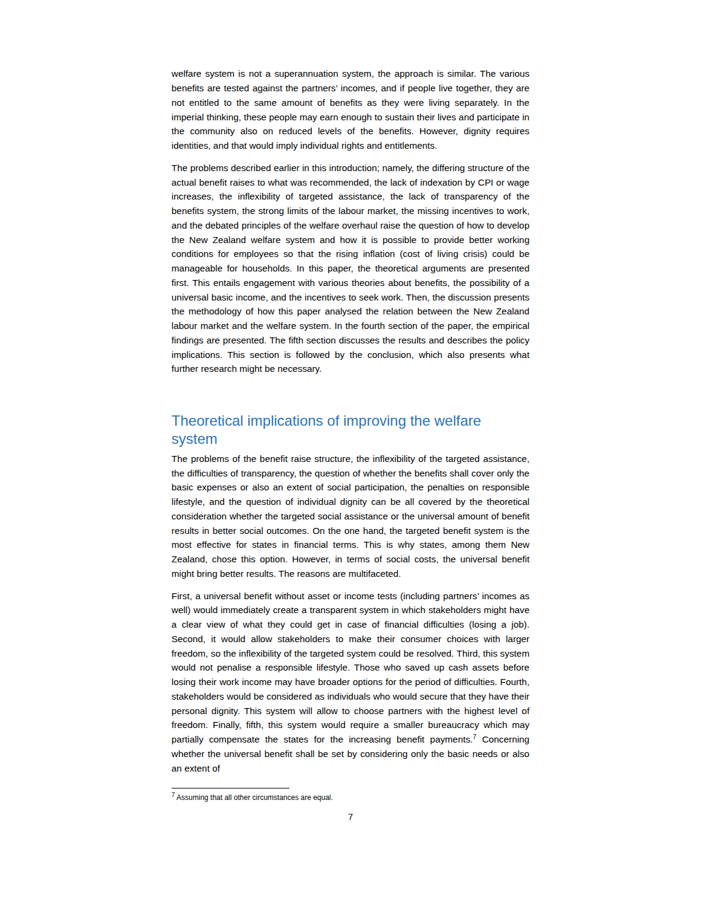welfare system is not a superannuation system, the approach is similar. The various benefits are tested against the partners’ incomes, and if people live together, they are not entitled to the same amount of benefits as they were living separately. In the imperial thinking, these people may earn enough to sustain their lives and participate in the community also on reduced levels of the benefits. However, dignity requires identities, and that would imply individual rights and entitlements.
The problems described earlier in this introduction; namely, the differing structure of the actual benefit raises to what was recommended, the lack of indexation by CPI or wage increases, the inflexibility of targeted assistance, the lack of transparency of the benefits system, the strong limits of the labour market, the missing incentives to work, and the debated principles of the welfare overhaul raise the question of how to develop the New Zealand welfare system and how it is possible to provide better working conditions for employees so that the rising inflation (cost of living crisis) could be manageable for households. In this paper, the theoretical arguments are presented first. This entails engagement with various theories about benefits, the possibility of a universal basic income, and the incentives to seek work. Then, the discussion presents the methodology of how this paper analysed the relation between the New Zealand labour market and the welfare system. In the fourth section of the paper, the empirical findings are presented. The fifth section discusses the results and describes the policy implications. This section is followed by the conclusion, which also presents what further research might be necessary.
Theoretical implications of improving the welfare system
The problems of the benefit raise structure, the inflexibility of the targeted assistance, the difficulties of transparency, the question of whether the benefits shall cover only the basic expenses or also an extent of social participation, the penalties on responsible lifestyle, and the question of individual dignity can be all covered by the theoretical consideration whether the targeted social assistance or the universal amount of benefit results in better social outcomes. On the one hand, the targeted benefit system is the most effective for states in financial terms. This is why states, among them New Zealand, chose this option. However, in terms of social costs, the universal benefit might bring better results. The reasons are multifaceted.
First, a universal benefit without asset or income tests (including partners’ incomes as well) would immediately create a transparent system in which stakeholders might have a clear view of what they could get in case of financial difficulties (losing a job). Second, it would allow stakeholders to make their consumer choices with larger freedom, so the inflexibility of the targeted system could be resolved. Third, this system would not penalise a responsible lifestyle. Those who saved up cash assets before losing their work income may have broader options for the period of difficulties. Fourth, stakeholders would be considered as individuals who would secure that they have their personal dignity. This system will allow to choose partners with the highest level of freedom. Finally, fifth, this system would require a smaller bureaucracy which may partially compensate the states for the increasing benefit payments.7 Concerning whether the universal benefit shall be set by considering only the basic needs or also an extent of
7 Assuming that all other circumstances are equal.
7